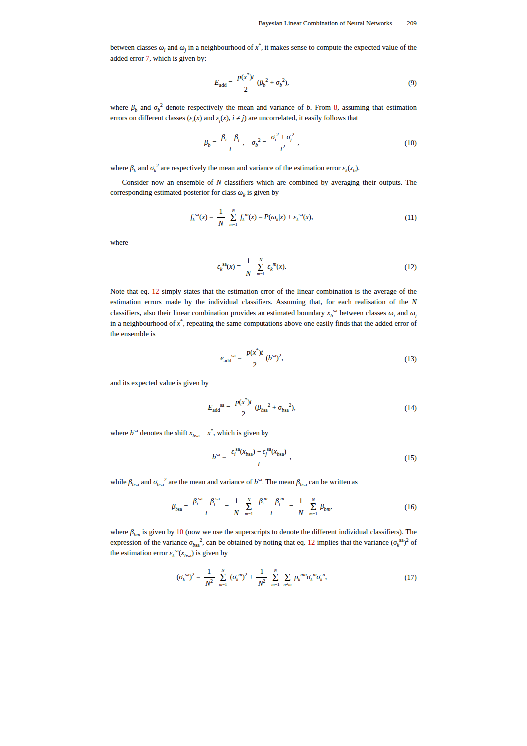Bayesian Linear Combination of Neural Networks 209
between classes ωi and ωj in a neighbourhood of x*, it makes sense to compute the expected value of the added error 7, which is given by:
Eadd = p(x*)t 2(βb2 + σb2), (9)
where βb and σb2 denote respectively the mean and variance of b. From 8, assuming that estimation errors on different classes (εi(x) and εj(x), i ≠ j) are uncorrelated, it easily follows that
βb = βi − βj t, σb2 = σi2 + σj2 t2, (10)
where βk and σk2 are respectively the mean and variance of the estimation error εk(xb).
Consider now an ensemble of N classifiers which are combined by averaging their outputs. The corresponding estimated posterior for class ωk is given by
fksa(x) = 1 N NΣm=1 fkm(x) = P(ωk|x) + εksa(x), (11)
where
εksa(x) = 1 N NΣm=1 εkm(x). (12)
Note that eq. 12 simply states that the estimation error of the linear combination is the average of the estimation errors made by the individual classifiers. Assuming that, for each realisation of the N classifiers, also their linear combination provides an estimated boundary xbsa between classes ωi and ωj in a neighbourhood of x*, repeating the same computations above one easily finds that the added error of the ensemble is
eaddsa = p(x*)t 2(bsa)2, (13)
and its expected value is given by
Eaddsa = p(x*)t 2(βbsa2 + σbsa2), (14)
where bsa denotes the shift xbsa − x*, which is given by
bsa = εisa(xbsa) − εjsa(xbsa) t, (15)
while βbsa and σbsa2 are the mean and variance of bsa. The mean βbsa can be written as
βbsa = βisa − βjsa t = 1 N NΣm=1 βim − βjm t = 1 N NΣm=1 βbm, (16)
where βbm is given by 10 (now we use the superscripts to denote the different individual classifiers). The expression of the variance σbsa2, can be obtained by noting that eq. 12 implies that the variance (σksa)2 of the estimation error εksa(xbsa) is given by
(σksa)2 = 1 N2 NΣm=1 (σkm)2 + 1 N2 NΣm=1 Σn≠m ρkmnσkmσkn, (17)